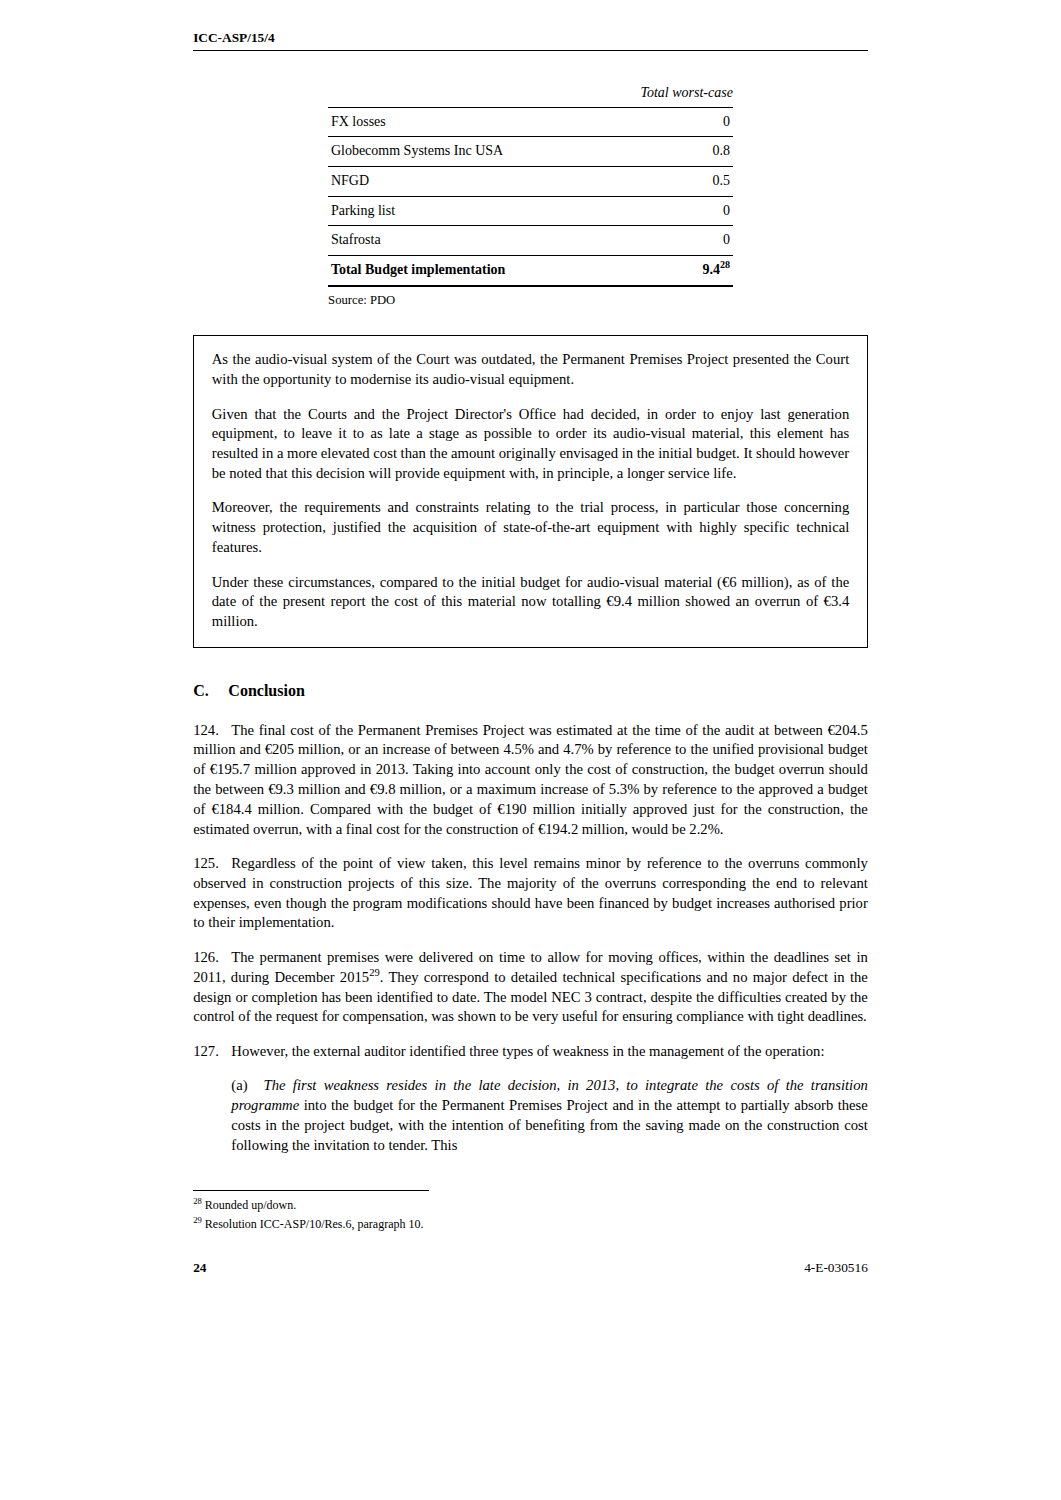ICC-ASP/15/4
Total worst-case
| FX losses | 0 |
| Globecomm Systems Inc USA | 0.8 |
| NFGD | 0.5 |
| Parking list | 0 |
| Stafrosta | 0 |
| Total Budget implementation | 9.4 28 |
Source: PDO
As the audio-visual system of the Court was outdated, the Permanent Premises Project presented the Court with the opportunity to modernise its audio-visual equipment.
Given that the Courts and the Project Director's Office had decided, in order to enjoy last generation equipment, to leave it to as late a stage as possible to order its audio-visual material, this element has resulted in a more elevated cost than the amount originally envisaged in the initial budget. It should however be noted that this decision will provide equipment with, in principle, a longer service life.
Moreover, the requirements and constraints relating to the trial process, in particular those concerning witness protection, justified the acquisition of state-of-the-art equipment with highly specific technical features.
Under these circumstances, compared to the initial budget for audio-visual material (€6 million), as of the date of the present report the cost of this material now totalling €9.4 million showed an overrun of €3.4 million.
C. Conclusion
124. The final cost of the Permanent Premises Project was estimated at the time of the audit at between €204.5 million and €205 million, or an increase of between 4.5% and 4.7% by reference to the unified provisional budget of €195.7 million approved in 2013. Taking into account only the cost of construction, the budget overrun should the between €9.3 million and €9.8 million, or a maximum increase of 5.3% by reference to the approved a budget of €184.4 million. Compared with the budget of €190 million initially approved just for the construction, the estimated overrun, with a final cost for the construction of €194.2 million, would be 2.2%.
125. Regardless of the point of view taken, this level remains minor by reference to the overruns commonly observed in construction projects of this size. The majority of the overruns corresponding the end to relevant expenses, even though the program modifications should have been financed by budget increases authorised prior to their implementation.
126. The permanent premises were delivered on time to allow for moving offices, within the deadlines set in 2011, during December 201529. They correspond to detailed technical specifications and no major defect in the design or completion has been identified to date. The model NEC 3 contract, despite the difficulties created by the control of the request for compensation, was shown to be very useful for ensuring compliance with tight deadlines.
127. However, the external auditor identified three types of weakness in the management of the operation:
(a) The first weakness resides in the late decision, in 2013, to integrate the costs of the transition programme into the budget for the Permanent Premises Project and in the attempt to partially absorb these costs in the project budget, with the intention of benefiting from the saving made on the construction cost following the invitation to tender. This
28 Rounded up/down.
29 Resolution ICC-ASP/10/Res.6, paragraph 10.
24 4-E-030516